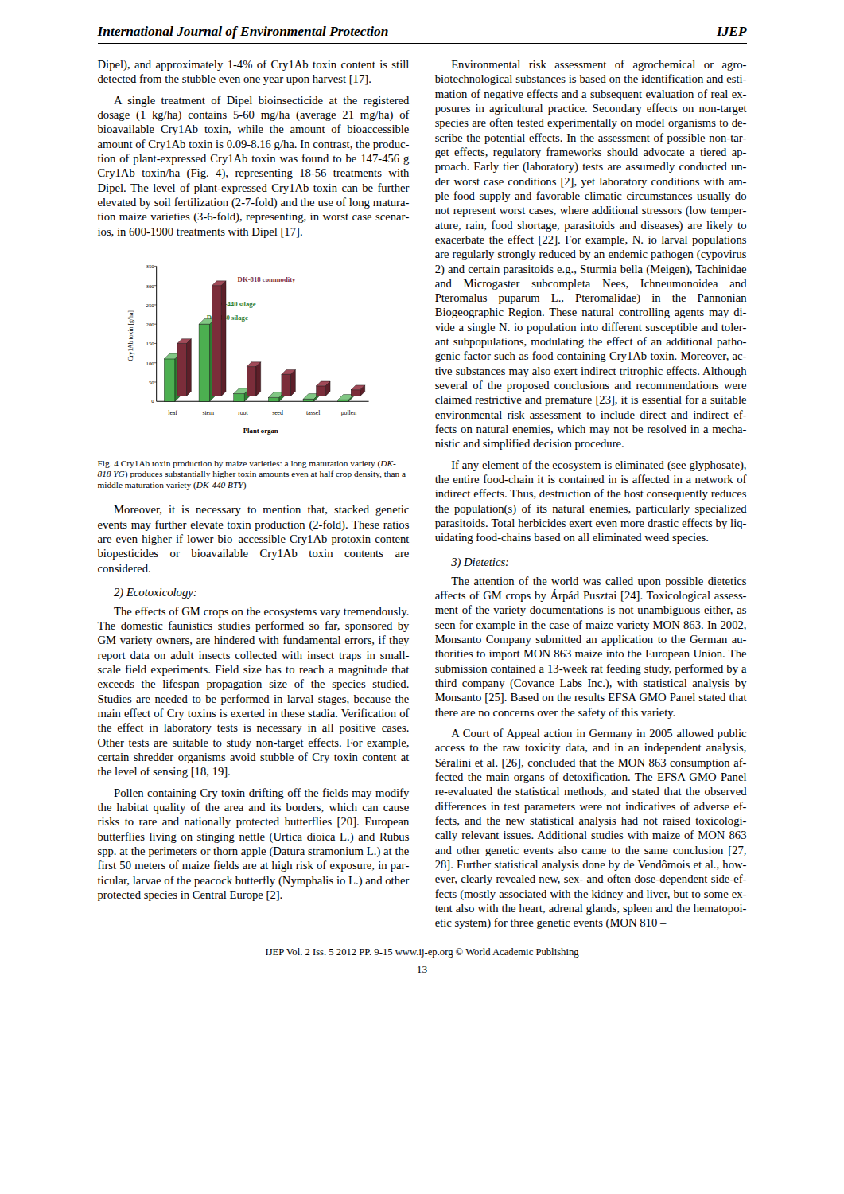International Journal of Environmental Protection IJEP
Dipel), and approximately 1-4% of Cry1Ab toxin content is still detected from the stubble even one year upon harvest [17].
A single treatment of Dipel bioinsecticide at the registered dosage (1 kg/ha) contains 5-60 mg/ha (average 21 mg/ha) of bioavailable Cry1Ab toxin, while the amount of bioaccessible amount of Cry1Ab toxin is 0.09-8.16 g/ha. In contrast, the production of plant-expressed Cry1Ab toxin was found to be 147-456 g Cry1Ab toxin/ha (Fig. 4), representing 18-56 treatments with Dipel. The level of plant-expressed Cry1Ab toxin can be further elevated by soil fertilization (2-7-fold) and the use of long maturation maize varieties (3-6-fold), representing, in worst case scenarios, in 600-1900 treatments with Dipel [17].
350 300 250 200 150 100 50 0 Cry1Ab toxin [g/ha] DK-818 commodity DK-440 silage DK-440 silage leaf stem root seed tassel pollen Plant organ
Fig. 4 Cry1Ab toxin production by maize varieties: a long maturation variety (DK-818 YG) produces substantially higher toxin amounts even at half crop density, than a middle maturation variety (DK-440 BTY)
Moreover, it is necessary to mention that, stacked genetic events may further elevate toxin production (2-fold). These ratios are even higher if lower bio–accessible Cry1Ab protoxin content biopesticides or bioavailable Cry1Ab toxin contents are considered.
2) Ecotoxicology:
The effects of GM crops on the ecosystems vary tremendously. The domestic faunistics studies performed so far, sponsored by GM variety owners, are hindered with fundamental errors, if they report data on adult insects collected with insect traps in small-scale field experiments. Field size has to reach a magnitude that exceeds the lifespan propagation size of the species studied. Studies are needed to be performed in larval stages, because the main effect of Cry toxins is exerted in these stadia. Verification of the effect in laboratory tests is necessary in all positive cases. Other tests are suitable to study non-target effects. For example, certain shredder organisms avoid stubble of Cry toxin content at the level of sensing [18, 19].
Pollen containing Cry toxin drifting off the fields may modify the habitat quality of the area and its borders, which can cause risks to rare and nationally protected butterflies [20]. European butterflies living on stinging nettle (Urtica dioica L.) and Rubus spp. at the perimeters or thorn apple (Datura stramonium L.) at the first 50 meters of maize fields are at high risk of exposure, in particular, larvae of the peacock butterfly (Nymphalis io L.) and other protected species in Central Europe [2].
Environmental risk assessment of agrochemical or agrobiotechnological substances is based on the identification and estimation of negative effects and a subsequent evaluation of real exposures in agricultural practice. Secondary effects on non-target species are often tested experimentally on model organisms to describe the potential effects. In the assessment of possible non-target effects, regulatory frameworks should advocate a tiered approach. Early tier (laboratory) tests are assumedly conducted under worst case conditions [2], yet laboratory conditions with ample food supply and favorable climatic circumstances usually do not represent worst cases, where additional stressors (low temperature, rain, food shortage, parasitoids and diseases) are likely to exacerbate the effect [22]. For example, N. io larval populations are regularly strongly reduced by an endemic pathogen (cypovirus 2) and certain parasitoids e.g., Sturmia bella (Meigen), Tachinidae and Microgaster subcompleta Nees, Ichneumonoidea and Pteromalus puparum L., Pteromalidae) in the Pannonian Biogeographic Region. These natural controlling agents may divide a single N. io population into different susceptible and tolerant subpopulations, modulating the effect of an additional pathogenic factor such as food containing Cry1Ab toxin. Moreover, active substances may also exert indirect tritrophic effects. Although several of the proposed conclusions and recommendations were claimed restrictive and premature [23], it is essential for a suitable environmental risk assessment to include direct and indirect effects on natural enemies, which may not be resolved in a mechanistic and simplified decision procedure.
If any element of the ecosystem is eliminated (see glyphosate), the entire food-chain it is contained in is affected in a network of indirect effects. Thus, destruction of the host consequently reduces the population(s) of its natural enemies, particularly specialized parasitoids. Total herbicides exert even more drastic effects by liquidating food-chains based on all eliminated weed species.
3) Dietetics:
The attention of the world was called upon possible dietetics affects of GM crops by Árpád Pusztai [24]. Toxicological assessment of the variety documentations is not unambiguous either, as seen for example in the case of maize variety MON 863. In 2002, Monsanto Company submitted an application to the German authorities to import MON 863 maize into the European Union. The submission contained a 13-week rat feeding study, performed by a third company (Covance Labs Inc.), with statistical analysis by Monsanto [25]. Based on the results EFSA GMO Panel stated that there are no concerns over the safety of this variety.
A Court of Appeal action in Germany in 2005 allowed public access to the raw toxicity data, and in an independent analysis, Séralini et al. [26], concluded that the MON 863 consumption affected the main organs of detoxification. The EFSA GMO Panel re-evaluated the statistical methods, and stated that the observed differences in test parameters were not indicatives of adverse effects, and the new statistical analysis had not raised toxicologically relevant issues. Additional studies with maize of MON 863 and other genetic events also came to the same conclusion [27, 28]. Further statistical analysis done by de Vendômois et al., however, clearly revealed new, sex- and often dose-dependent side-effects (mostly associated with the kidney and liver, but to some extent also with the heart, adrenal glands, spleen and the hematopoietic system) for three genetic events (MON 810 –
IJEP Vol. 2 Iss. 5 2012 PP. 9-15 www.ij-ep.org © World Academic Publishing
- 13 -